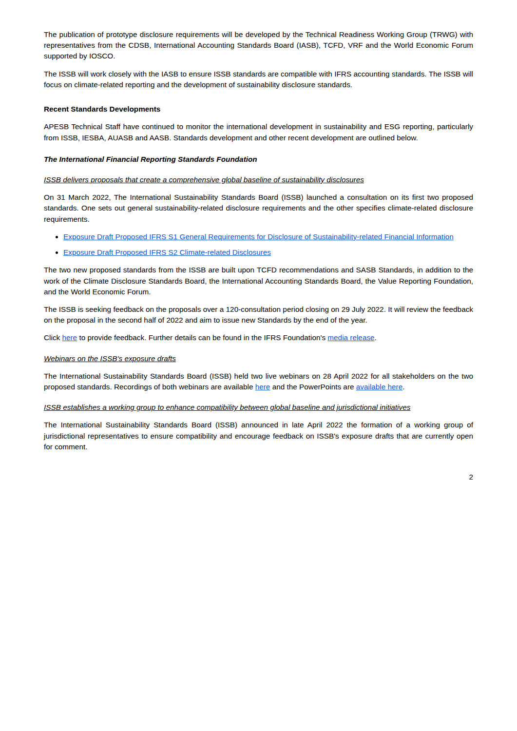The publication of prototype disclosure requirements will be developed by the Technical Readiness Working Group (TRWG) with representatives from the CDSB, International Accounting Standards Board (IASB), TCFD, VRF and the World Economic Forum supported by IOSCO.
The ISSB will work closely with the IASB to ensure ISSB standards are compatible with IFRS accounting standards. The ISSB will focus on climate-related reporting and the development of sustainability disclosure standards.
Recent Standards Developments
APESB Technical Staff have continued to monitor the international development in sustainability and ESG reporting, particularly from ISSB, IESBA, AUASB and AASB. Standards development and other recent development are outlined below.
The International Financial Reporting Standards Foundation
ISSB delivers proposals that create a comprehensive global baseline of sustainability disclosures
On 31 March 2022, The International Sustainability Standards Board (ISSB) launched a consultation on its first two proposed standards. One sets out general sustainability-related disclosure requirements and the other specifies climate-related disclosure requirements.
Exposure Draft Proposed IFRS S1 General Requirements for Disclosure of Sustainability-related Financial Information
Exposure Draft Proposed IFRS S2 Climate-related Disclosures
The two new proposed standards from the ISSB are built upon TCFD recommendations and SASB Standards, in addition to the work of the Climate Disclosure Standards Board, the International Accounting Standards Board, the Value Reporting Foundation, and the World Economic Forum.
The ISSB is seeking feedback on the proposals over a 120-consultation period closing on 29 July 2022. It will review the feedback on the proposal in the second half of 2022 and aim to issue new Standards by the end of the year.
Click here to provide feedback. Further details can be found in the IFRS Foundation's media release.
Webinars on the ISSB's exposure drafts
The International Sustainability Standards Board (ISSB) held two live webinars on 28 April 2022 for all stakeholders on the two proposed standards. Recordings of both webinars are available here and the PowerPoints are available here.
ISSB establishes a working group to enhance compatibility between global baseline and jurisdictional initiatives
The International Sustainability Standards Board (ISSB) announced in late April 2022 the formation of a working group of jurisdictional representatives to ensure compatibility and encourage feedback on ISSB's exposure drafts that are currently open for comment.
2